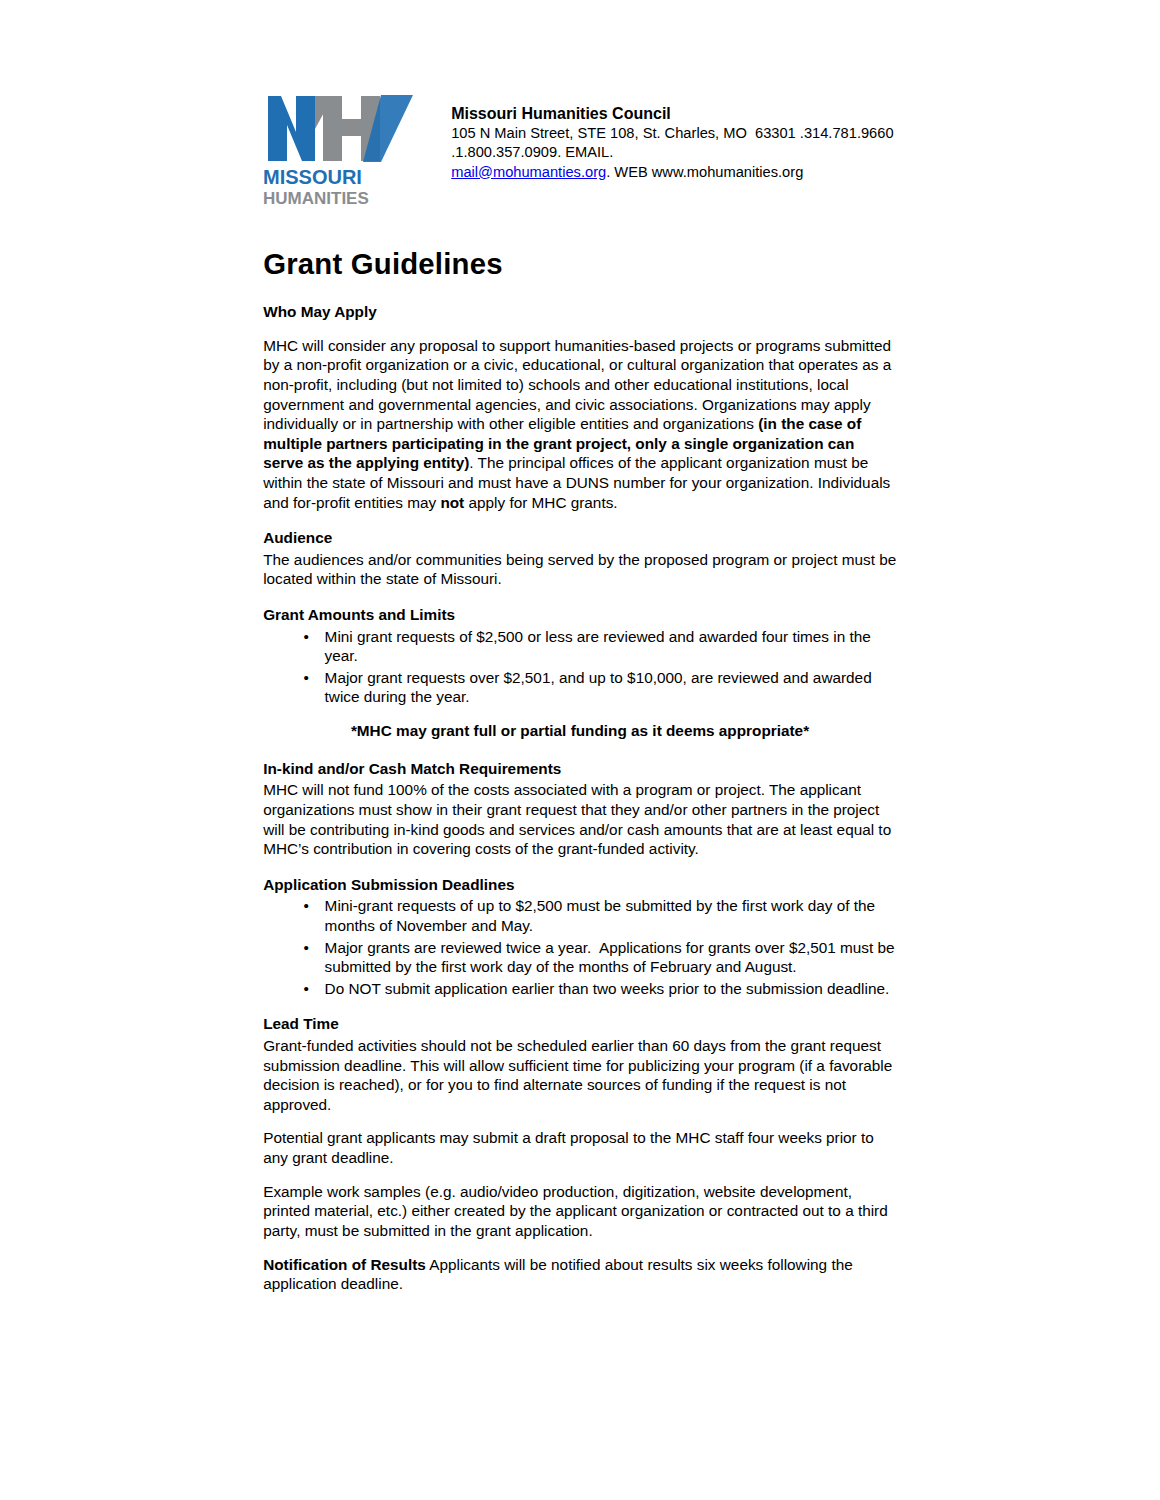MISSOURI HUMANITIES
Missouri Humanities Council
105 N Main Street, STE 108, St. Charles, MO 63301 .314.781.9660 .1.800.357.0909. EMAIL.
mail@mohumanties.org. WEB www.mohumanities.org
Grant Guidelines
Who May Apply
MHC will consider any proposal to support humanities-based projects or programs submitted by a non-profit organization or a civic, educational, or cultural organization that operates as a non-profit, including (but not limited to) schools and other educational institutions, local government and governmental agencies, and civic associations. Organizations may apply individually or in partnership with other eligible entities and organizations (in the case of multiple partners participating in the grant project, only a single organization can serve as the applying entity). The principal offices of the applicant organization must be within the state of Missouri and must have a DUNS number for your organization. Individuals and for-profit entities may not apply for MHC grants.
Audience
The audiences and/or communities being served by the proposed program or project must be located within the state of Missouri.
Grant Amounts and Limits
Mini grant requests of $2,500 or less are reviewed and awarded four times in the year.
Major grant requests over $2,501, and up to $10,000, are reviewed and awarded twice during the year.
*MHC may grant full or partial funding as it deems appropriate*
In-kind and/or Cash Match Requirements
MHC will not fund 100% of the costs associated with a program or project. The applicant organizations must show in their grant request that they and/or other partners in the project will be contributing in-kind goods and services and/or cash amounts that are at least equal to MHC’s contribution in covering costs of the grant-funded activity.
Application Submission Deadlines
Mini-grant requests of up to $2,500 must be submitted by the first work day of the months of November and May.
Major grants are reviewed twice a year. Applications for grants over $2,501 must be submitted by the first work day of the months of February and August.
Do NOT submit application earlier than two weeks prior to the submission deadline.
Lead Time
Grant-funded activities should not be scheduled earlier than 60 days from the grant request submission deadline. This will allow sufficient time for publicizing your program (if a favorable decision is reached), or for you to find alternate sources of funding if the request is not approved.
Potential grant applicants may submit a draft proposal to the MHC staff four weeks prior to any grant deadline.
Example work samples (e.g. audio/video production, digitization, website development, printed material, etc.) either created by the applicant organization or contracted out to a third party, must be submitted in the grant application.
Notification of Results Applicants will be notified about results six weeks following the application deadline.